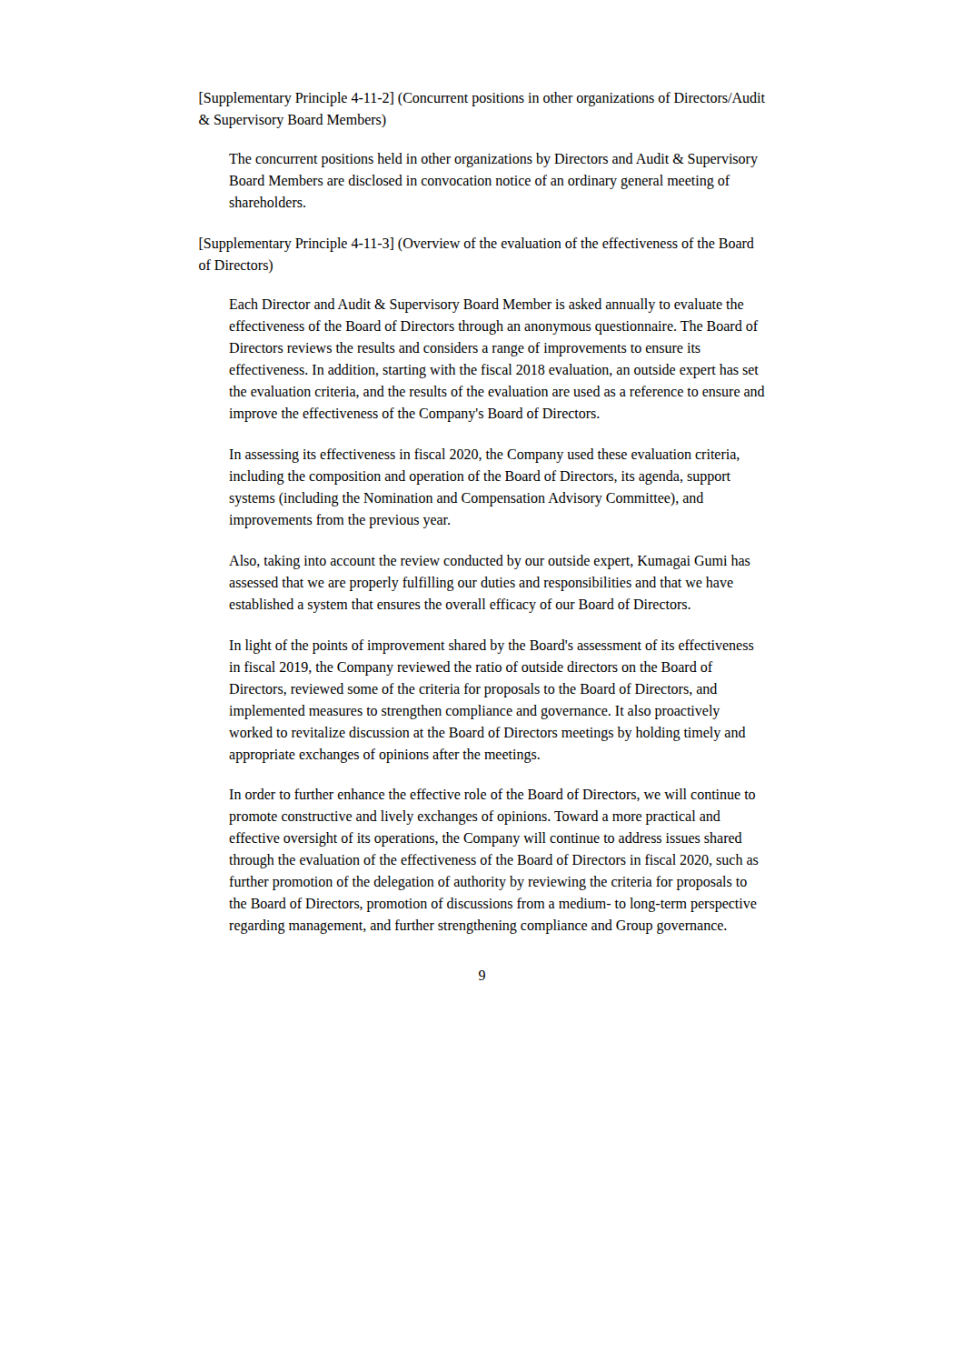[Supplementary Principle 4-11-2] (Concurrent positions in other organizations of Directors/Audit & Supervisory Board Members)
The concurrent positions held in other organizations by Directors and Audit & Supervisory Board Members are disclosed in convocation notice of an ordinary general meeting of shareholders.
[Supplementary Principle 4-11-3] (Overview of the evaluation of the effectiveness of the Board of Directors)
Each Director and Audit & Supervisory Board Member is asked annually to evaluate the effectiveness of the Board of Directors through an anonymous questionnaire. The Board of Directors reviews the results and considers a range of improvements to ensure its effectiveness. In addition, starting with the fiscal 2018 evaluation, an outside expert has set the evaluation criteria, and the results of the evaluation are used as a reference to ensure and improve the effectiveness of the Company's Board of Directors.
In assessing its effectiveness in fiscal 2020, the Company used these evaluation criteria, including the composition and operation of the Board of Directors, its agenda, support systems (including the Nomination and Compensation Advisory Committee), and improvements from the previous year.
Also, taking into account the review conducted by our outside expert, Kumagai Gumi has assessed that we are properly fulfilling our duties and responsibilities and that we have established a system that ensures the overall efficacy of our Board of Directors.
In light of the points of improvement shared by the Board's assessment of its effectiveness in fiscal 2019, the Company reviewed the ratio of outside directors on the Board of Directors, reviewed some of the criteria for proposals to the Board of Directors, and implemented measures to strengthen compliance and governance. It also proactively worked to revitalize discussion at the Board of Directors meetings by holding timely and appropriate exchanges of opinions after the meetings.
In order to further enhance the effective role of the Board of Directors, we will continue to promote constructive and lively exchanges of opinions. Toward a more practical and effective oversight of its operations, the Company will continue to address issues shared through the evaluation of the effectiveness of the Board of Directors in fiscal 2020, such as further promotion of the delegation of authority by reviewing the criteria for proposals to the Board of Directors, promotion of discussions from a medium- to long-term perspective regarding management, and further strengthening compliance and Group governance.
9